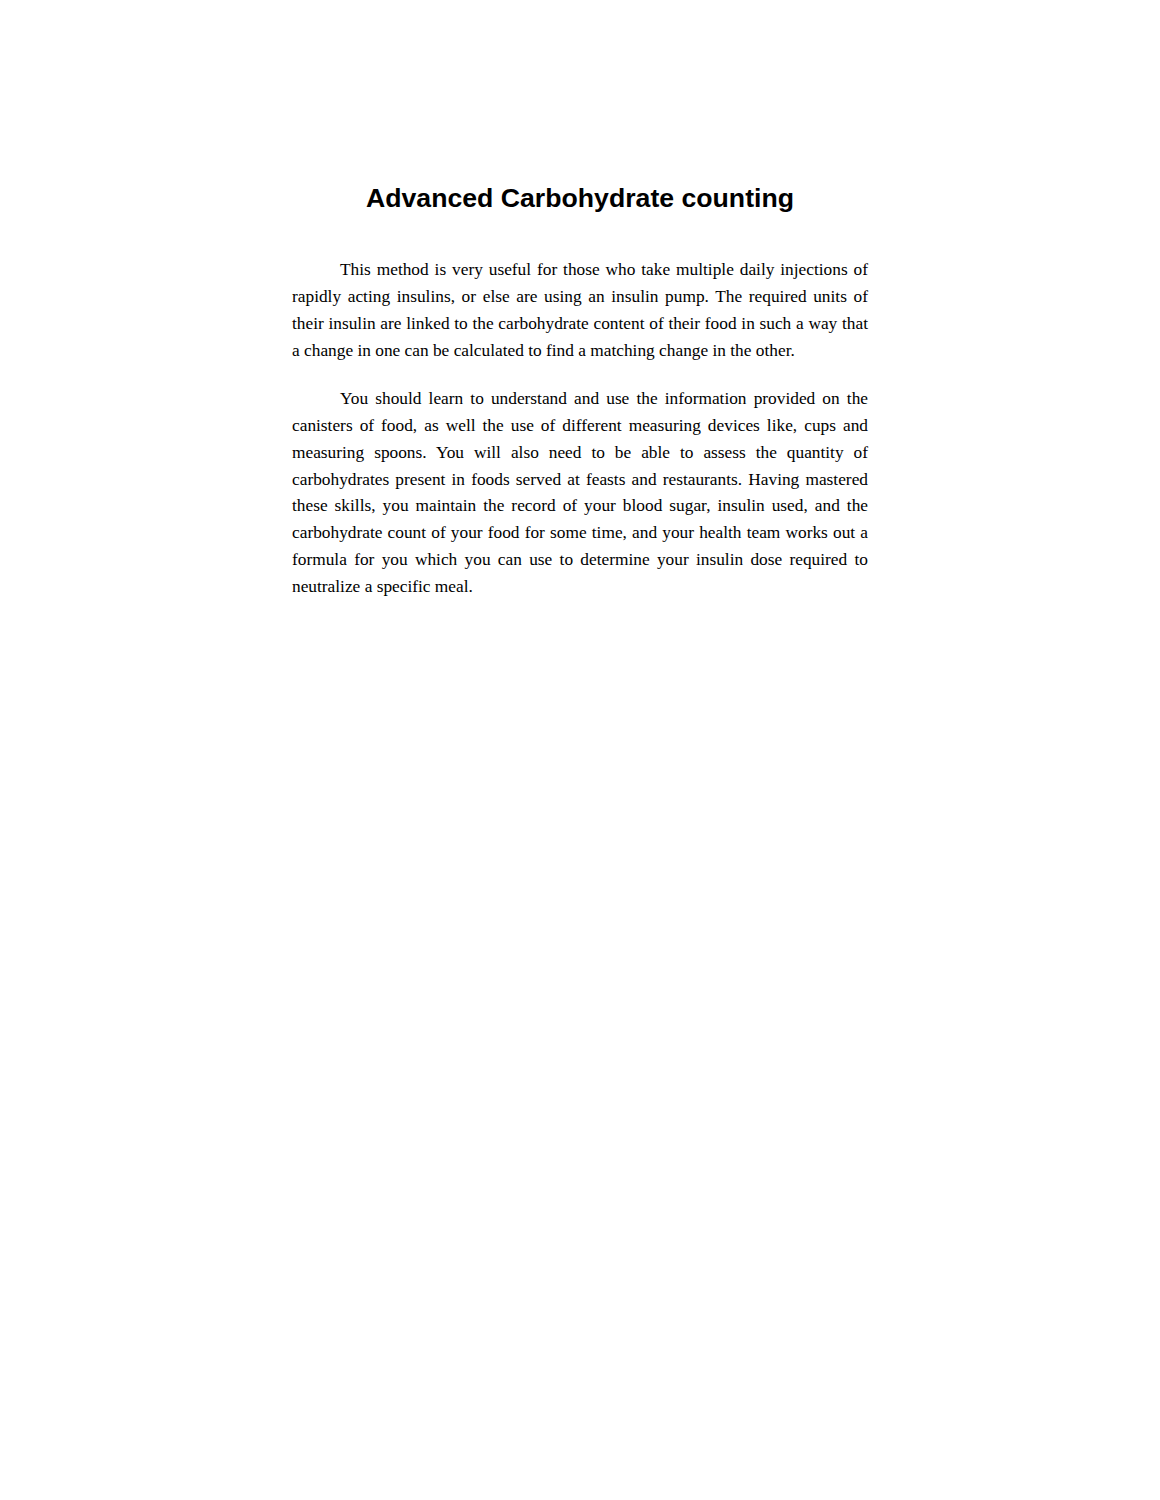Advanced Carbohydrate counting
This method is very useful for those who take multiple daily injections of rapidly acting insulins, or else are using an insulin pump. The required units of their insulin are linked to the carbohydrate content of their food in such a way that a change in one can be calculated to find a matching change in the other.
You should learn to understand and use the information provided on the canisters of food, as well the use of different measuring devices like, cups and measuring spoons. You will also need to be able to assess the quantity of carbohydrates present in foods served at feasts and restaurants. Having mastered these skills, you maintain the record of your blood sugar, insulin used, and the carbohydrate count of your food for some time, and your health team works out a formula for you which you can use to determine your insulin dose required to neutralize a specific meal.